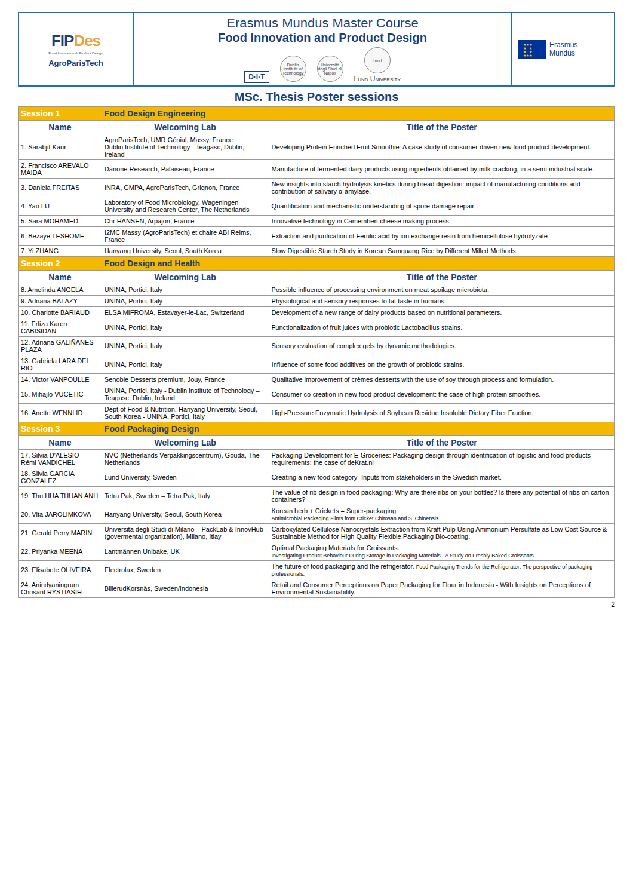FIPDes
Food Innovation & Product Design
AgroParisTech
Erasmus Mundus Master Course
Food Innovation and Product Design
D·I·T
Dublin Institute of Technology
Università degli Studi di Napoli
Lund
Lund University
Erasmus
Mundus
MSc. Thesis Poster sessions
| Session 1 | Food Design Engineering |
| Name | Welcoming Lab | Title of the Poster |
| 1. Sarabjit Kaur | AgroParisTech, UMR Génial, Massy, France Dublin Institute of Technology - Teagasc, Dublin, Ireland | Developing Protein Enriched Fruit Smoothie: A case study of consumer driven new food product development. |
| 2. Francisco AREVALO MAIDA | Danone Research, Palaiseau, France | Manufacture of fermented dairy products using ingredients obtained by milk cracking, in a semi-industrial scale. |
| 3. Daniela FREITAS | INRA, GMPA, AgroParisTech, Grignon, France | New insights into starch hydrolysis kinetics during bread digestion: impact of manufacturing conditions and contribution of salivary α-amylase. |
| 4. Yao LU | Laboratory of Food Microbiology, Wageningen University and Research Center, The Netherlands | Quantification and mechanistic understanding of spore damage repair. |
| 5. Sara MOHAMED | Chr HANSEN, Arpajon, France | Innovative technology in Camembert cheese making process. |
| 6. Bezaye TESHOME | I2MC Massy (AgroParisTech) et chaire ABI Reims, France | Extraction and purification of Ferulic acid by ion exchange resin from hemicellulose hydrolyzate. |
| 7. Yi ZHANG | Hanyang University, Seoul, South Korea | Slow Digestible Starch Study in Korean Samguang Rice by Different Milled Methods. |
| Session 2 | Food Design and Health |
| Name | Welcoming Lab | Title of the Poster |
| 8. Amelinda ANGELA | UNINA, Portici, Italy | Possible influence of processing environment on meat spoilage microbiota. |
| 9. Adriana BALAZY | UNINA, Portici, Italy | Physiological and sensory responses to fat taste in humans. |
| 10. Charlotte BARIAUD | ELSA MIFROMA, Estavayer-le-Lac, Switzerland | Development of a new range of dairy products based on nutritional parameters. |
| 11. Erliza Karen CABISIDAN | UNINA, Portici, Italy | Functionalization of fruit juices with probiotic Lactobacillus strains. |
| 12. Adriana GALIÑANES PLAZA | UNINA, Portici, Italy | Sensory evaluation of complex gels by dynamic methodologies. |
| 13. Gabriela LARA DEL RIO | UNINA, Portici, Italy | Influence of some food additives on the growth of probiotic strains. |
| 14. Victor VANPOULLE | Senoble Desserts premium, Jouy, France | Qualitative improvement of crèmes desserts with the use of soy through process and formulation. |
| 15. Mihajlo VUCETIC | UNINA, Portici, Italy - Dublin Institute of Technology – Teagasc, Dublin, Ireland | Consumer co-creation in new food product development: the case of high-protein smoothies. |
| 16. Anette WENNLID | Dept of Food & Nutrition, Hanyang University, Seoul, South Korea - UNINA, Portici, Italy | High-Pressure Enzymatic Hydrolysis of Soybean Residue Insoluble Dietary Fiber Fraction. |
| Session 3 | Food Packaging Design |
| Name | Welcoming Lab | Title of the Poster |
| 17. Silvia D'ALESIO Rémi VANDICHEL | NVC (Netherlands Verpakkingscentrum), Gouda, The Netherlands | Packaging Development for E-Groceries: Packaging design through identification of logistic and food products requirements: the case of deKrat.nl |
| 18. Silvia GARCIA GONZALEZ | Lund University, Sweden | Creating a new food category- Inputs from stakeholders in the Swedish market. |
| 19. Thu HUA THUAN ANH | Tetra Pak, Sweden – Tetra Pak, Italy | The value of rib design in food packaging: Why are there ribs on your bottles? Is there any potential of ribs on carton containers? |
| 20. Vita JAROLIMKOVA | Hanyang University, Seoul, South Korea | Korean herb + Crickets = Super-packaging. Antimicrobial Packaging Films from Cricket Chitosan and S. Chinensis |
| 21. Gerald Perry MARIN | Universita degli Studi di Milano – PackLab & InnovHub (govermental organization), Milano, Itlay | Carboxylated Cellulose Nanocrystals Extraction from Kraft Pulp Using Ammonium Persulfate as Low Cost Source & Sustainable Method for High Quality Flexible Packaging Bio-coating. |
| 22. Priyanka MEENA | Lantmännen Unibake, UK | Optimal Packaging Materials for Croissants. Investigating Product Behaviour During Storage in Packaging Materials - A Study on Freshly Baked Croissants. |
| 23. Elisabete OLIVEIRA | Electrolux, Sweden | The future of food packaging and the refrigerator. Food Packaging Trends for the Refrigerator: The perspective of packaging professionals. |
| 24. Anindyaningrum Chrisant RYSTIASIH | BillerudKorsnäs, Sweden/Indonesia | Retail and Consumer Perceptions on Paper Packaging for Flour in Indonesia - With Insights on Perceptions of Environmental Sustainability. |
2